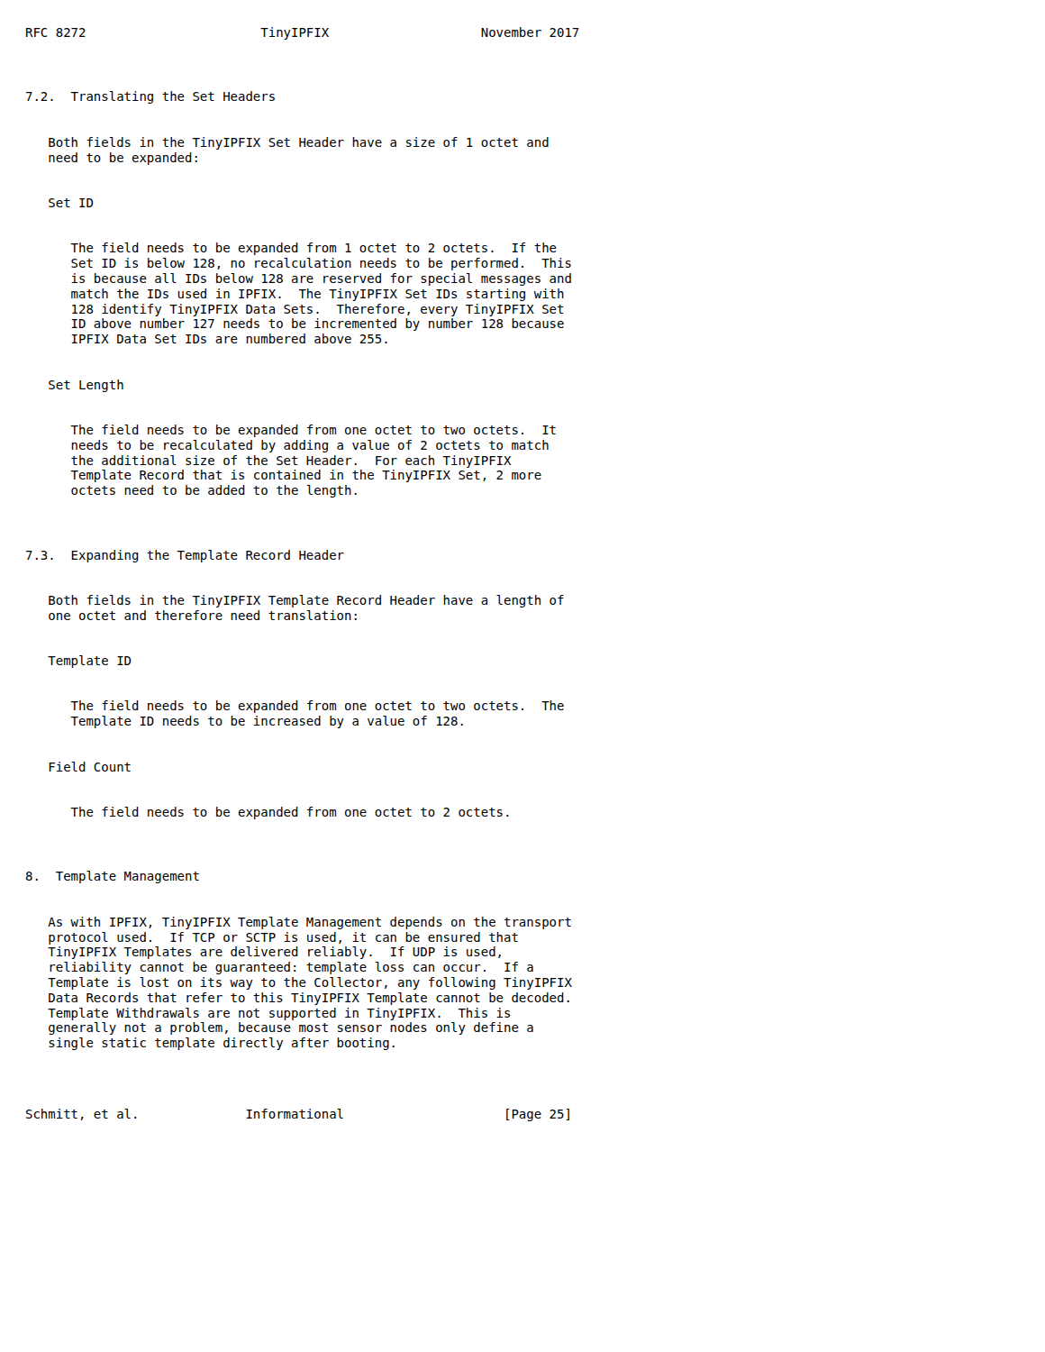RFC 8272 TinyIPFIX November 2017
7.2. Translating the Set Headers
Both fields in the TinyIPFIX Set Header have a size of 1 octet and need to be expanded:
Set ID
The field needs to be expanded from 1 octet to 2 octets. If the Set ID is below 128, no recalculation needs to be performed. This is because all IDs below 128 are reserved for special messages and match the IDs used in IPFIX. The TinyIPFIX Set IDs starting with 128 identify TinyIPFIX Data Sets. Therefore, every TinyIPFIX Set ID above number 127 needs to be incremented by number 128 because IPFIX Data Set IDs are numbered above 255.
Set Length
The field needs to be expanded from one octet to two octets. It needs to be recalculated by adding a value of 2 octets to match the additional size of the Set Header. For each TinyIPFIX Template Record that is contained in the TinyIPFIX Set, 2 more octets need to be added to the length.
7.3. Expanding the Template Record Header
Both fields in the TinyIPFIX Template Record Header have a length of one octet and therefore need translation:
Template ID
The field needs to be expanded from one octet to two octets. The Template ID needs to be increased by a value of 128.
Field Count
The field needs to be expanded from one octet to 2 octets.
8. Template Management
As with IPFIX, TinyIPFIX Template Management depends on the transport protocol used. If TCP or SCTP is used, it can be ensured that TinyIPFIX Templates are delivered reliably. If UDP is used, reliability cannot be guaranteed: template loss can occur. If a Template is lost on its way to the Collector, any following TinyIPFIX Data Records that refer to this TinyIPFIX Template cannot be decoded. Template Withdrawals are not supported in TinyIPFIX. This is generally not a problem, because most sensor nodes only define a single static template directly after booting.
Schmitt, et al. Informational [Page 25]